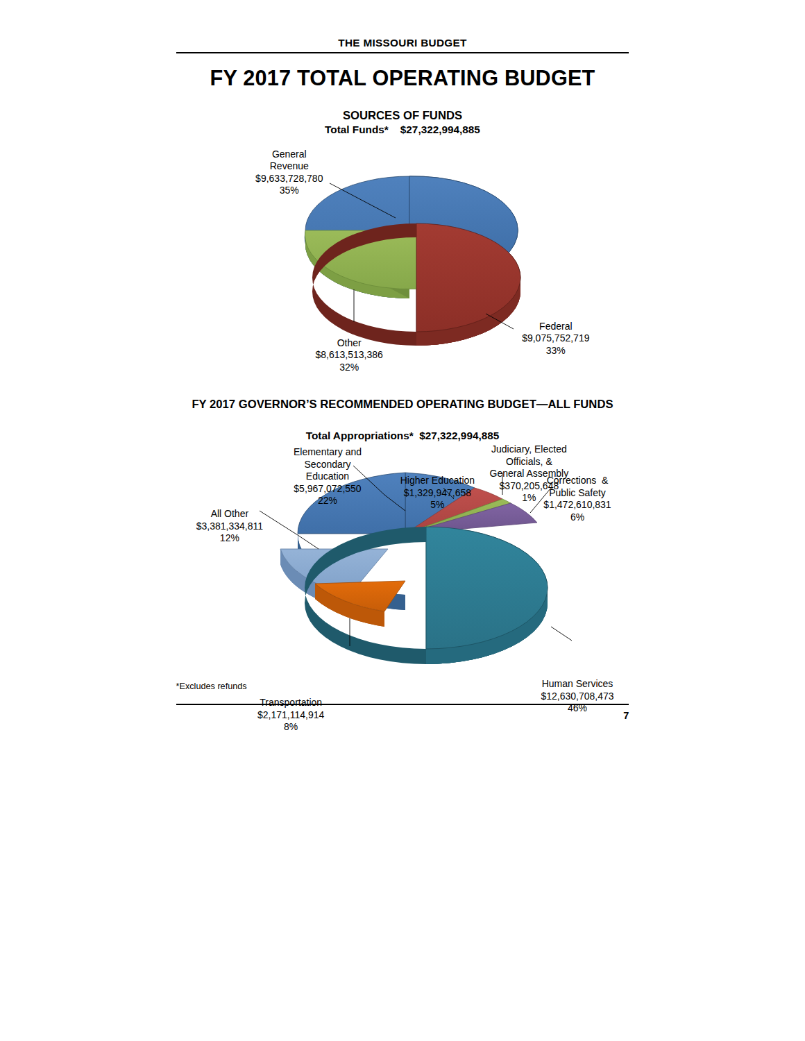THE MISSOURI BUDGET
FY 2017 TOTAL OPERATING BUDGET
SOURCES OF FUNDS
Total Funds* $27,322,994,885
General
Revenue
$9,633,728,780
35%
Federal
$9,075,752,719
33%
Other
$8,613,513,386
32%
FY 2017 GOVERNOR’S RECOMMENDED OPERATING BUDGET—ALL FUNDS
Total Appropriations* $27,322,994,885
Elementary and
Secondary
Education
$5,967,072,550
22%
All Other
$3,381,334,811
12%
Higher Education
$1,329,947,658
5%
Judiciary, Elected
Officials, &
General Assembly
$370,205,648
1%
Corrections &
Public Safety
$1,472,610,831
6%
Human Services
$12,630,708,473
46%
Transportation
$2,171,114,914
8%
*Excludes refunds
7